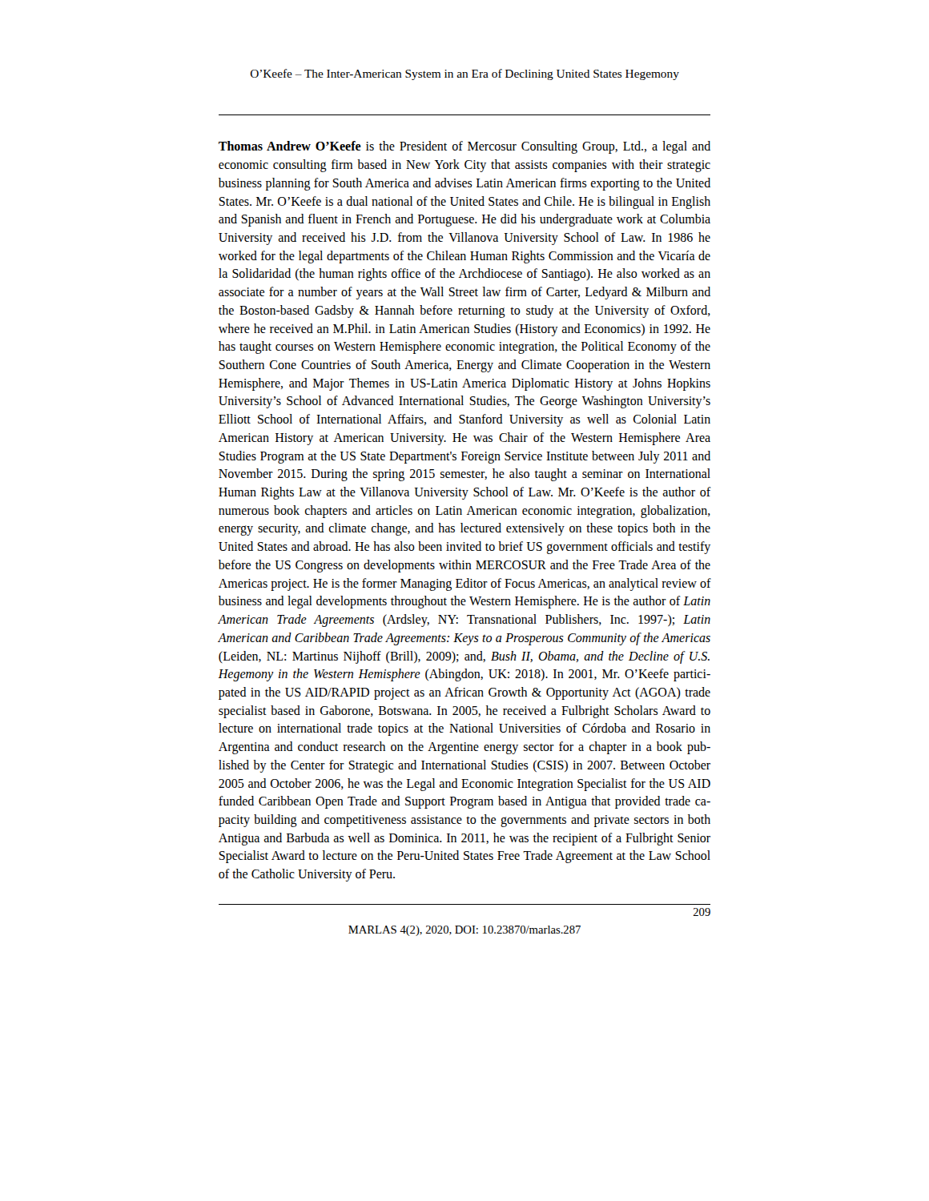O’Keefe – The Inter-American System in an Era of Declining United States Hegemony
Thomas Andrew O’Keefe is the President of Mercosur Consulting Group, Ltd., a legal and economic consulting firm based in New York City that assists companies with their strategic business planning for South America and advises Latin American firms exporting to the United States. Mr. O’Keefe is a dual national of the United States and Chile. He is bilingual in English and Spanish and fluent in French and Portuguese. He did his undergraduate work at Columbia University and received his J.D. from the Villanova University School of Law. In 1986 he worked for the legal departments of the Chilean Human Rights Commission and the Vicaría de la Solidaridad (the human rights office of the Archdiocese of Santiago). He also worked as an associate for a number of years at the Wall Street law firm of Carter, Ledyard & Milburn and the Boston-based Gadsby & Hannah before returning to study at the University of Oxford, where he received an M.Phil. in Latin American Studies (History and Economics) in 1992. He has taught courses on Western Hemisphere economic integration, the Political Economy of the Southern Cone Countries of South America, Energy and Climate Cooperation in the Western Hemisphere, and Major Themes in US-Latin America Diplomatic History at Johns Hopkins University’s School of Advanced International Studies, The George Washington University’s Elliott School of International Affairs, and Stanford University as well as Colonial Latin American History at American University. He was Chair of the Western Hemisphere Area Studies Program at the US State Department's Foreign Service Institute between July 2011 and November 2015. During the spring 2015 semester, he also taught a seminar on International Human Rights Law at the Villanova University School of Law. Mr. O’Keefe is the author of numerous book chapters and articles on Latin American economic integration, globalization, energy security, and climate change, and has lectured extensively on these topics both in the United States and abroad. He has also been invited to brief US government officials and testify before the US Congress on developments within MERCOSUR and the Free Trade Area of the Americas project. He is the former Managing Editor of Focus Americas, an analytical review of business and legal developments throughout the Western Hemisphere. He is the author of Latin American Trade Agreements (Ardsley, NY: Transnational Publishers, Inc. 1997-); Latin American and Caribbean Trade Agreements: Keys to a Prosperous Community of the Americas (Leiden, NL: Martinus Nijhoff (Brill), 2009); and, Bush II, Obama, and the Decline of U.S. Hegemony in the Western Hemisphere (Abingdon, UK: 2018). In 2001, Mr. O’Keefe participated in the US AID/RAPID project as an African Growth & Opportunity Act (AGOA) trade specialist based in Gaborone, Botswana. In 2005, he received a Fulbright Scholars Award to lecture on international trade topics at the National Universities of Córdoba and Rosario in Argentina and conduct research on the Argentine energy sector for a chapter in a book published by the Center for Strategic and International Studies (CSIS) in 2007. Between October 2005 and October 2006, he was the Legal and Economic Integration Specialist for the US AID funded Caribbean Open Trade and Support Program based in Antigua that provided trade capacity building and competitiveness assistance to the governments and private sectors in both Antigua and Barbuda as well as Dominica. In 2011, he was the recipient of a Fulbright Senior Specialist Award to lecture on the Peru-United States Free Trade Agreement at the Law School of the Catholic University of Peru.
209
MARLAS 4(2), 2020, DOI: 10.23870/marlas.287